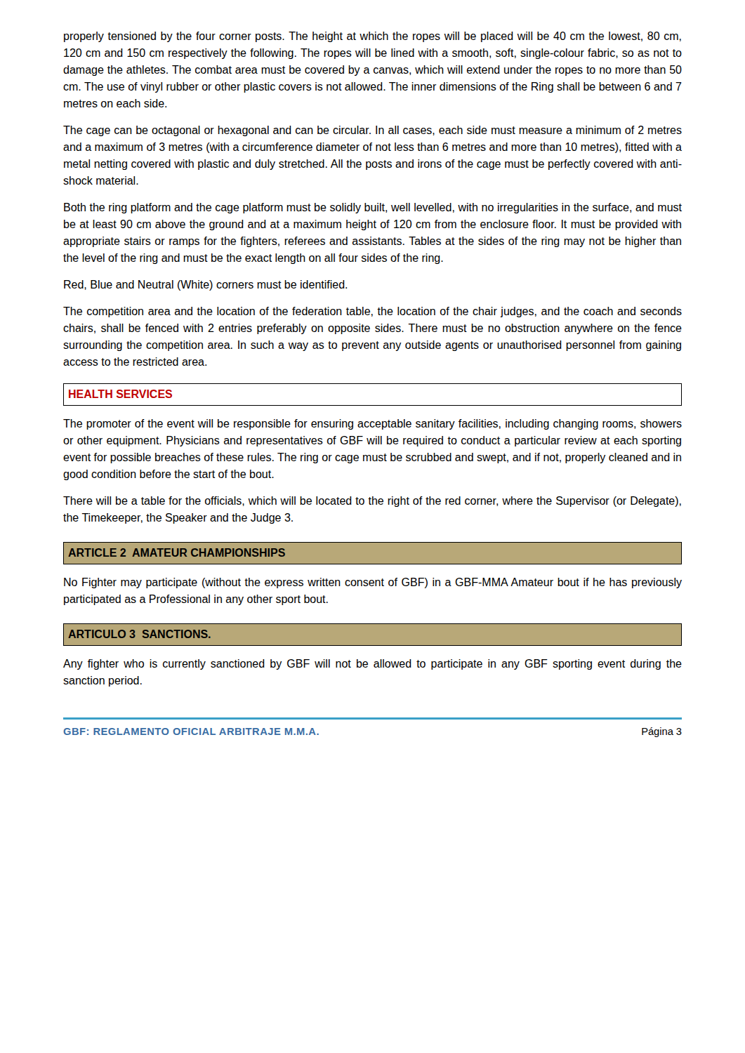properly tensioned by the four corner posts. The height at which the ropes will be placed will be 40 cm the lowest, 80 cm, 120 cm and 150 cm respectively the following. The ropes will be lined with a smooth, soft, single-colour fabric, so as not to damage the athletes. The combat area must be covered by a canvas, which will extend under the ropes to no more than 50 cm. The use of vinyl rubber or other plastic covers is not allowed. The inner dimensions of the Ring shall be between 6 and 7 metres on each side.
The cage can be octagonal or hexagonal and can be circular. In all cases, each side must measure a minimum of 2 metres and a maximum of 3 metres (with a circumference diameter of not less than 6 metres and more than 10 metres), fitted with a metal netting covered with plastic and duly stretched. All the posts and irons of the cage must be perfectly covered with anti-shock material.
Both the ring platform and the cage platform must be solidly built, well levelled, with no irregularities in the surface, and must be at least 90 cm above the ground and at a maximum height of 120 cm from the enclosure floor. It must be provided with appropriate stairs or ramps for the fighters, referees and assistants. Tables at the sides of the ring may not be higher than the level of the ring and must be the exact length on all four sides of the ring.
Red, Blue and Neutral (White) corners must be identified.
The competition area and the location of the federation table, the location of the chair judges, and the coach and seconds chairs, shall be fenced with 2 entries preferably on opposite sides. There must be no obstruction anywhere on the fence surrounding the competition area. In such a way as to prevent any outside agents or unauthorised personnel from gaining access to the restricted area.
HEALTH SERVICES
The promoter of the event will be responsible for ensuring acceptable sanitary facilities, including changing rooms, showers or other equipment. Physicians and representatives of GBF will be required to conduct a particular review at each sporting event for possible breaches of these rules. The ring or cage must be scrubbed and swept, and if not, properly cleaned and in good condition before the start of the bout.
There will be a table for the officials, which will be located to the right of the red corner, where the Supervisor (or Delegate), the Timekeeper, the Speaker and the Judge 3.
ARTICLE 2 AMATEUR CHAMPIONSHIPS
No Fighter may participate (without the express written consent of GBF) in a GBF-MMA Amateur bout if he has previously participated as a Professional in any other sport bout.
ARTICULO 3 SANCTIONS.
Any fighter who is currently sanctioned by GBF will not be allowed to participate in any GBF sporting event during the sanction period.
GBF: REGLAMENTO OFICIAL ARBITRAJE M.M.A. Página 3